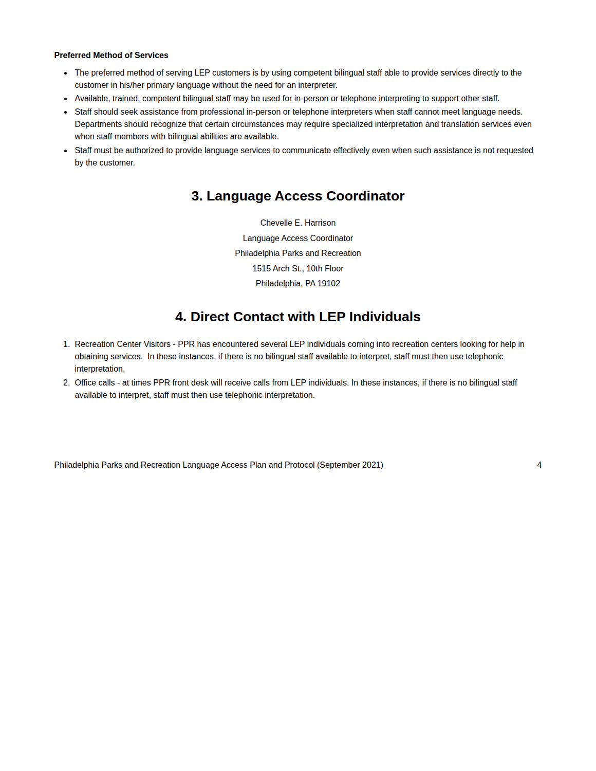Preferred Method of Services
The preferred method of serving LEP customers is by using competent bilingual staff able to provide services directly to the customer in his/her primary language without the need for an interpreter.
Available, trained, competent bilingual staff may be used for in-person or telephone interpreting to support other staff.
Staff should seek assistance from professional in-person or telephone interpreters when staff cannot meet language needs. Departments should recognize that certain circumstances may require specialized interpretation and translation services even when staff members with bilingual abilities are available.
Staff must be authorized to provide language services to communicate effectively even when such assistance is not requested by the customer.
3. Language Access Coordinator
Chevelle E. Harrison
Language Access Coordinator
Philadelphia Parks and Recreation
1515 Arch St., 10th Floor
Philadelphia, PA 19102
4. Direct Contact with LEP Individuals
Recreation Center Visitors - PPR has encountered several LEP individuals coming into recreation centers looking for help in obtaining services. In these instances, if there is no bilingual staff available to interpret, staff must then use telephonic interpretation.
Office calls - at times PPR front desk will receive calls from LEP individuals. In these instances, if there is no bilingual staff available to interpret, staff must then use telephonic interpretation.
Philadelphia Parks and Recreation Language Access Plan and Protocol (September 2021) 4